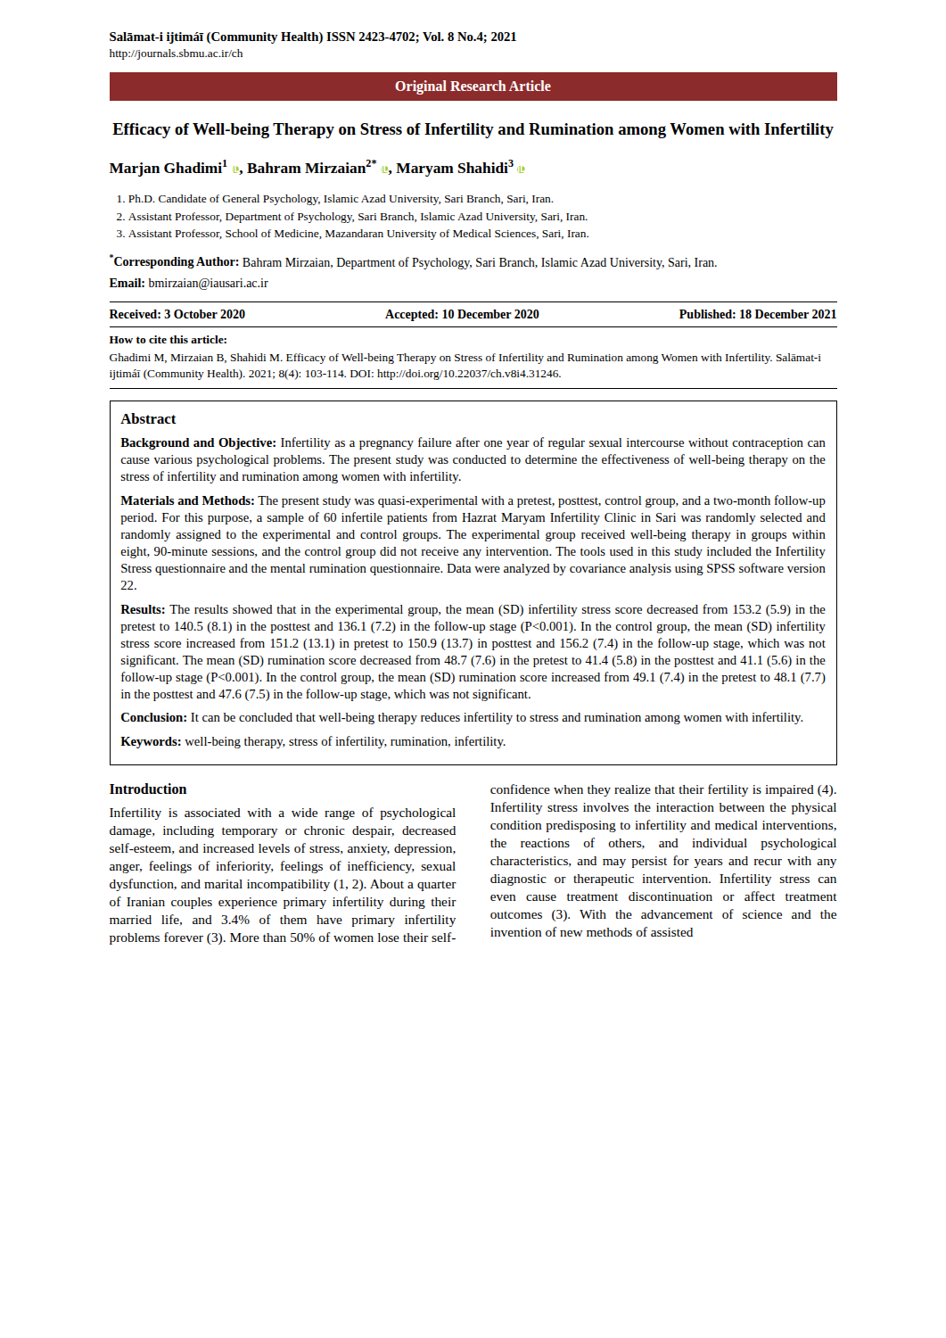Salāmat-i ijtimáī (Community Health) ISSN 2423-4702; Vol. 8 No.4; 2021 http://journals.sbmu.ac.ir/ch
Original Research Article
Efficacy of Well-being Therapy on Stress of Infertility and Rumination among Women with Infertility
Marjan Ghadimi1 iD, Bahram Mirzaian2* iD, Maryam Shahidi3 iD
Ph.D. Candidate of General Psychology, Islamic Azad University, Sari Branch, Sari, Iran.
Assistant Professor, Department of Psychology, Sari Branch, Islamic Azad University, Sari, Iran.
Assistant Professor, School of Medicine, Mazandaran University of Medical Sciences, Sari, Iran.
*Corresponding Author: Bahram Mirzaian, Department of Psychology, Sari Branch, Islamic Azad University, Sari, Iran.
Email: bmirzaian@iausari.ac.ir
Received: 3 October 2020 Accepted: 10 December 2020 Published: 18 December 2021
How to cite this article: Ghadimi M, Mirzaian B, Shahidi M. Efficacy of Well-being Therapy on Stress of Infertility and Rumination among Women with Infertility. Salāmat-i ijtimáī (Community Health). 2021; 8(4): 103-114. DOI: http://doi.org/10.22037/ch.v8i4.31246.
Abstract
Background and Objective: Infertility as a pregnancy failure after one year of regular sexual intercourse without contraception can cause various psychological problems. The present study was conducted to determine the effectiveness of well-being therapy on the stress of infertility and rumination among women with infertility.
Materials and Methods: The present study was quasi-experimental with a pretest, posttest, control group, and a two-month follow-up period. For this purpose, a sample of 60 infertile patients from Hazrat Maryam Infertility Clinic in Sari was randomly selected and randomly assigned to the experimental and control groups. The experimental group received well-being therapy in groups within eight, 90-minute sessions, and the control group did not receive any intervention. The tools used in this study included the Infertility Stress questionnaire and the mental rumination questionnaire. Data were analyzed by covariance analysis using SPSS software version 22.
Results: The results showed that in the experimental group, the mean (SD) infertility stress score decreased from 153.2 (5.9) in the pretest to 140.5 (8.1) in the posttest and 136.1 (7.2) in the follow-up stage (P<0.001). In the control group, the mean (SD) infertility stress score increased from 151.2 (13.1) in pretest to 150.9 (13.7) in posttest and 156.2 (7.4) in the follow-up stage, which was not significant. The mean (SD) rumination score decreased from 48.7 (7.6) in the pretest to 41.4 (5.8) in the posttest and 41.1 (5.6) in the follow-up stage (P<0.001). In the control group, the mean (SD) rumination score increased from 49.1 (7.4) in the pretest to 48.1 (7.7) in the posttest and 47.6 (7.5) in the follow-up stage, which was not significant.
Conclusion: It can be concluded that well-being therapy reduces infertility to stress and rumination among women with infertility.
Keywords: well-being therapy, stress of infertility, rumination, infertility.
Introduction
Infertility is associated with a wide range of psychological damage, including temporary or chronic despair, decreased self-esteem, and increased levels of stress, anxiety, depression, anger, feelings of inferiority, feelings of inefficiency, sexual dysfunction, and marital incompatibility (1, 2). About a quarter of Iranian couples experience primary infertility during their married life, and 3.4% of them have primary infertility problems forever (3). More than 50% of women lose their self-confidence when they realize that their fertility is impaired (4). Infertility stress involves the interaction between the physical condition predisposing to infertility and medical interventions, the reactions of others, and individual psychological characteristics, and may persist for years and recur with any diagnostic or therapeutic intervention. Infertility stress can even cause treatment discontinuation or affect treatment outcomes (3). With the advancement of science and the invention of new methods of assisted